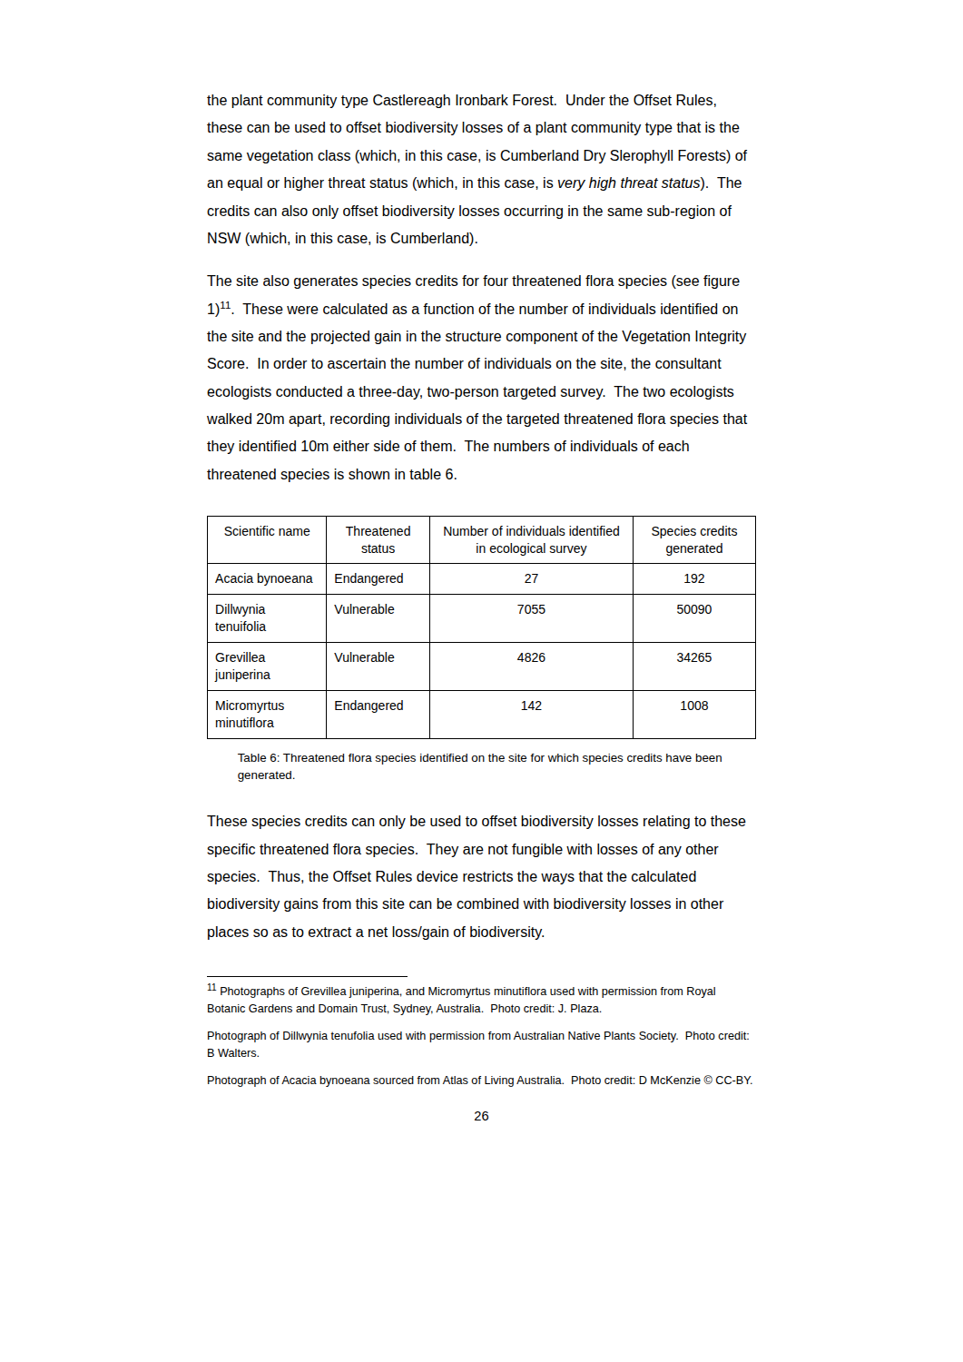the plant community type Castlereagh Ironbark Forest. Under the Offset Rules, these can be used to offset biodiversity losses of a plant community type that is the same vegetation class (which, in this case, is Cumberland Dry Slerophyll Forests) of an equal or higher threat status (which, in this case, is very high threat status). The credits can also only offset biodiversity losses occurring in the same sub-region of NSW (which, in this case, is Cumberland).
The site also generates species credits for four threatened flora species (see figure 1)11. These were calculated as a function of the number of individuals identified on the site and the projected gain in the structure component of the Vegetation Integrity Score. In order to ascertain the number of individuals on the site, the consultant ecologists conducted a three-day, two-person targeted survey. The two ecologists walked 20m apart, recording individuals of the targeted threatened flora species that they identified 10m either side of them. The numbers of individuals of each threatened species is shown in table 6.
| Scientific name | Threatened status | Number of individuals identified in ecological survey | Species credits generated |
| --- | --- | --- | --- |
| Acacia bynoeana | Endangered | 27 | 192 |
| Dillwynia tenuifolia | Vulnerable | 7055 | 50090 |
| Grevillea juniperina | Vulnerable | 4826 | 34265 |
| Micromyrtus minutiflora | Endangered | 142 | 1008 |
Table 6: Threatened flora species identified on the site for which species credits have been generated.
These species credits can only be used to offset biodiversity losses relating to these specific threatened flora species. They are not fungible with losses of any other species. Thus, the Offset Rules device restricts the ways that the calculated biodiversity gains from this site can be combined with biodiversity losses in other places so as to extract a net loss/gain of biodiversity.
11 Photographs of Grevillea juniperina, and Micromyrtus minutiflora used with permission from Royal Botanic Gardens and Domain Trust, Sydney, Australia. Photo credit: J. Plaza.
Photograph of Dillwynia tenufolia used with permission from Australian Native Plants Society. Photo credit: B Walters.
Photograph of Acacia bynoeana sourced from Atlas of Living Australia. Photo credit: D McKenzie © CC-BY.
26